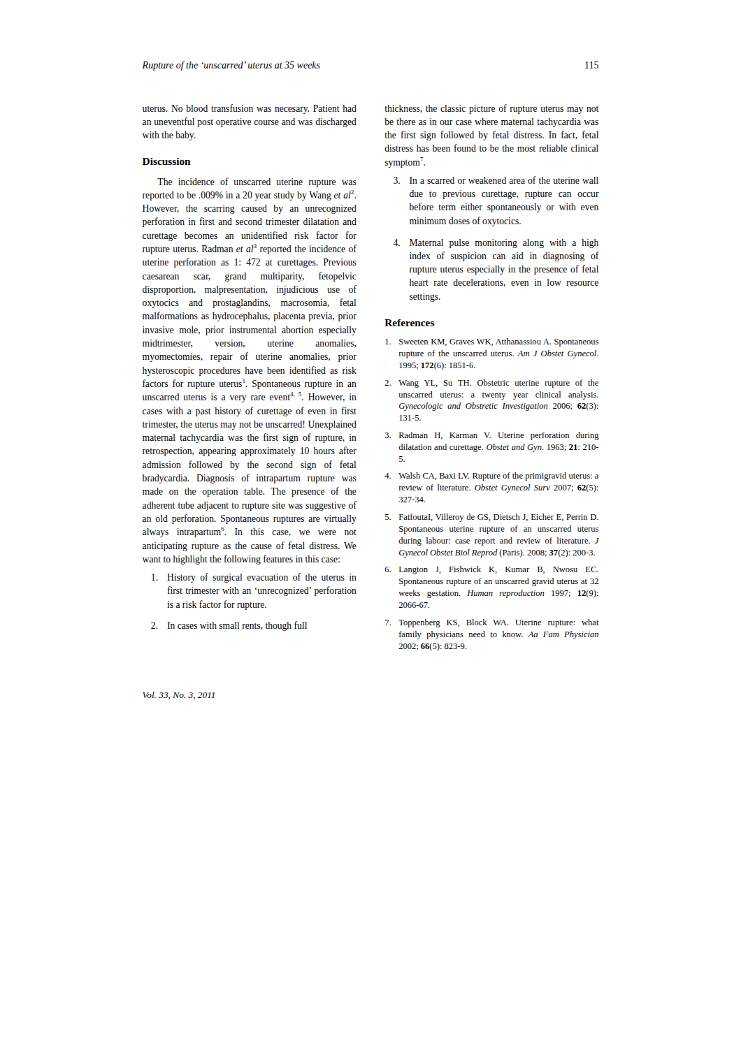Rupture of the ‘unscarred’ uterus at 35 weeks 115
uterus. No blood transfusion was necesary. Patient had an uneventful post operative course and was discharged with the baby.
Discussion
The incidence of unscarred uterine rupture was reported to be .009% in a 20 year study by Wang et al2. However, the scarring caused by an unrecognized perforation in first and second trimester dilatation and curettage becomes an unidentified risk factor for rupture uterus. Radman et al3 reported the incidence of uterine perforation as 1: 472 at curettages. Previous caesarean scar, grand multiparity, fetopelvic disproportion, malpresentation, injudicious use of oxytocics and prostaglandins, macrosomia, fetal malformations as hydrocephalus, placenta previa, prior invasive mole, prior instrumental abortion especially midtrimester, version, uterine anomalies, myomectomies, repair of uterine anomalies, prior hysteroscopic procedures have been identified as risk factors for rupture uterus1. Spontaneous rupture in an unscarred uterus is a very rare event4, 5. However, in cases with a past history of curettage of even in first trimester, the uterus may not be unscarred! Unexplained maternal tachycardia was the first sign of rupture, in retrospection, appearing approximately 10 hours after admission followed by the second sign of fetal bradycardia. Diagnosis of intrapartum rupture was made on the operation table. The presence of the adherent tube adjacent to rupture site was suggestive of an old perforation. Spontaneous ruptures are virtually always intrapartum6. In this case, we were not anticipating rupture as the cause of fetal distress. We want to highlight the following features in this case:
History of surgical evacuation of the uterus in first trimester with an ‘unrecognized’ perforation is a risk factor for rupture.
In cases with small rents, though full
thickness, the classic picture of rupture uterus may not be there as in our case where maternal tachycardia was the first sign followed by fetal distress. In fact, fetal distress has been found to be the most reliable clinical symptom7.
In a scarred or weakened area of the uterine wall due to previous curettage, rupture can occur before term either spontaneously or with even minimum doses of oxytocics.
Maternal pulse monitoring along with a high index of suspicion can aid in diagnosing of rupture uterus especially in the presence of fetal heart rate decelerations, even in low resource settings.
References
Sweeten KM, Graves WK, Atthanassiou A. Spontaneous rupture of the unscarred uterus. Am J Obstet Gynecol. 1995; 172(6): 1851-6.
Wang YL, Su TH. Obstetric uterine rupture of the unscarred uterus: a twenty year clinical analysis. Gynecologic and Obstretic Investigation 2006; 62(3): 131-5.
Radman H, Karman V. Uterine perforation during dilatation and curettage. Obstet and Gyn. 1963; 21: 210-5.
Walsh CA, Baxi LV. Rupture of the primigravid uterus: a review of literature. Obstet Gynecol Surv 2007; 62(5): 327-34.
FatfoutaI, Villeroy de GS, Dietsch J, Eicher E, Perrin D. Spontaneous uterine rupture of an unscarred uterus during labour: case report and review of literature. J Gynecol Obstet Biol Reprod (Paris). 2008; 37(2): 200-3.
Langton J, Fishwick K, Kumar B, Nwosu EC. Spontaneous rupture of an unscarred gravid uterus at 32 weeks gestation. Human reproduction 1997; 12(9): 2066-67.
Toppenberg KS, Block WA. Uterine rupture: what family physicians need to know. Aa Fam Physician 2002; 66(5): 823-9.
Vol. 33, No. 3, 2011